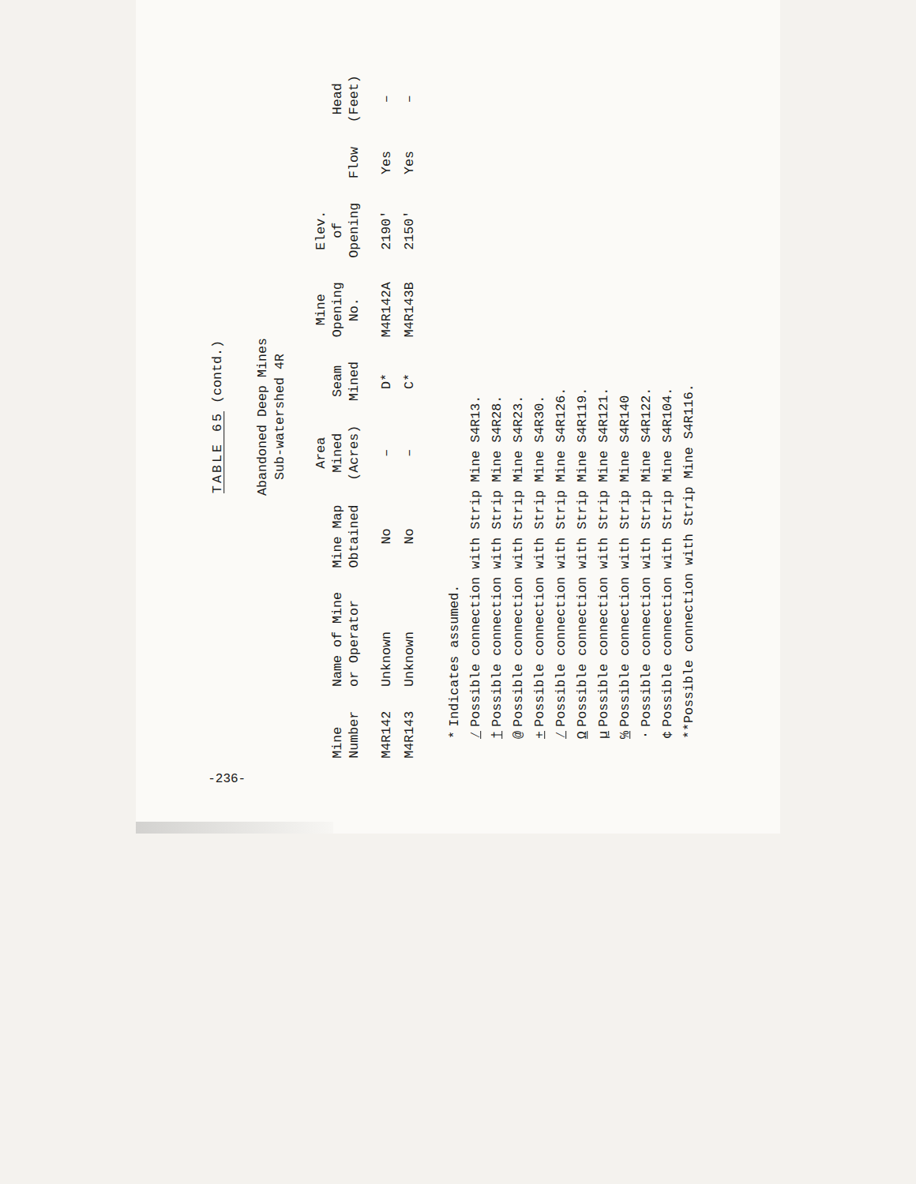TABLE 65 (contd.)
Abandoned Deep Mines
Sub-watershed 4R
| Mine Number | Name of Mine or Operator | Mine Map Obtained | Area Mined (Acres) | Seam Mined | Mine Opening No. | Elev. of Opening | Flow | Head (Feet) |
| --- | --- | --- | --- | --- | --- | --- | --- | --- |
| M4R142 | Unknown | No | – | D* | M4R142A | 2190' | Yes | – |
| M4R143 | Unknown | No | – | C* | M4R143B | 2150' | Yes | – |
*Indicates assumed.
⁄Possible connection with Strip Mine S4R13.
†Possible connection with Strip Mine S4R28.
@Possible connection with Strip Mine S4R23.
+Possible connection with Strip Mine S4R30.
⁄Possible connection with Strip Mine S4R126.
ΩPossible connection with Strip Mine S4R119.
µ Possible connection with Strip Mine S4R121.
℅Possible connection with Strip Mine S4R140
⋅Possible connection with Strip Mine S4R122.
¢Possible connection with Strip Mine S4R104.
**Possible connection with Strip Mine S4R116.
-236-